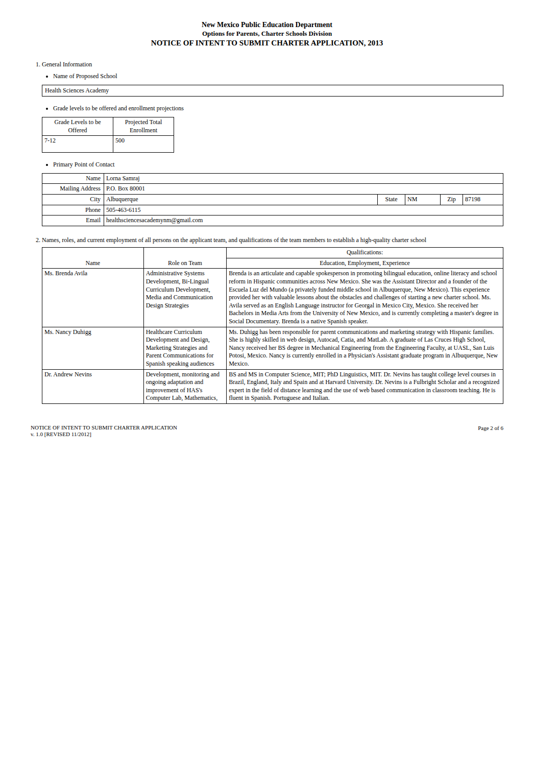New Mexico Public Education Department
Options for Parents, Charter Schools Division
NOTICE OF INTENT TO SUBMIT CHARTER APPLICATION, 2013
General Information
Name of Proposed School
| Health Sciences Academy |
Grade levels to be offered and enrollment projections
| Grade Levels to be Offered | Projected Total Enrollment |
| --- | --- |
| 7-12 | 500 |
Primary Point of Contact
| Name | Lorna Samraj |
| Mailing Address | P.O. Box 80001 |
| City | Albuquerque | State | NM | Zip | 87198 |
| Phone | 505-463-6115 |
| Email | healthsciencesacademynm@gmail.com |
Names, roles, and current employment of all persons on the applicant team, and qualifications of the team members to establish a high-quality charter school
| Name | Role on Team | Qualifications: |
| --- | --- | --- |
| Education, Employment, Experience |
| Ms. Brenda Avila | Administrative Systems Development, Bi-Lingual Curriculum Development, Media and Communication Design Strategies | Brenda is an articulate and capable spokesperson in promoting bilingual education, online literacy and school reform in Hispanic communities across New Mexico. She was the Assistant Director and a founder of the Escuela Luz del Mundo (a privately funded middle school in Albuquerque, New Mexico). This experience provided her with valuable lessons about the obstacles and challenges of starting a new charter school. Ms. Avila served as an English Language instructor for Georgal in Mexico City, Mexico. She received her Bachelors in Media Arts from the University of New Mexico, and is currently completing a master's degree in Social Documentary. Brenda is a native Spanish speaker. |
| Ms. Nancy Duhigg | Healthcare Curriculum Development and Design, Marketing Strategies and Parent Communications for Spanish speaking audiences | Ms. Duhigg has been responsible for parent communications and marketing strategy with Hispanic families. She is highly skilled in web design, Autocad, Catia, and MatLab. A graduate of Las Cruces High School, Nancy received her BS degree in Mechanical Engineering from the Engineering Faculty, at UASL, San Luis Potosi, Mexico. Nancy is currently enrolled in a Physician's Assistant graduate program in Albuquerque, New Mexico. |
| Dr. Andrew Nevins | Development, monitoring and ongoing adaptation and improvement of HAS's Computer Lab, Mathematics, | BS and MS in Computer Science, MIT; PhD Linguistics, MIT. Dr. Nevins has taught college level courses in Brazil, England, Italy and Spain and at Harvard University. Dr. Nevins is a Fulbright Scholar and a recognized expert in the field of distance learning and the use of web based communication in classroom teaching. He is fluent in Spanish. Portuguese and Italian. |
NOTICE OF INTENT TO SUBMIT CHARTER APPLICATION
v. 1.0 [REVISED 11/2012]
Page 2 of 6